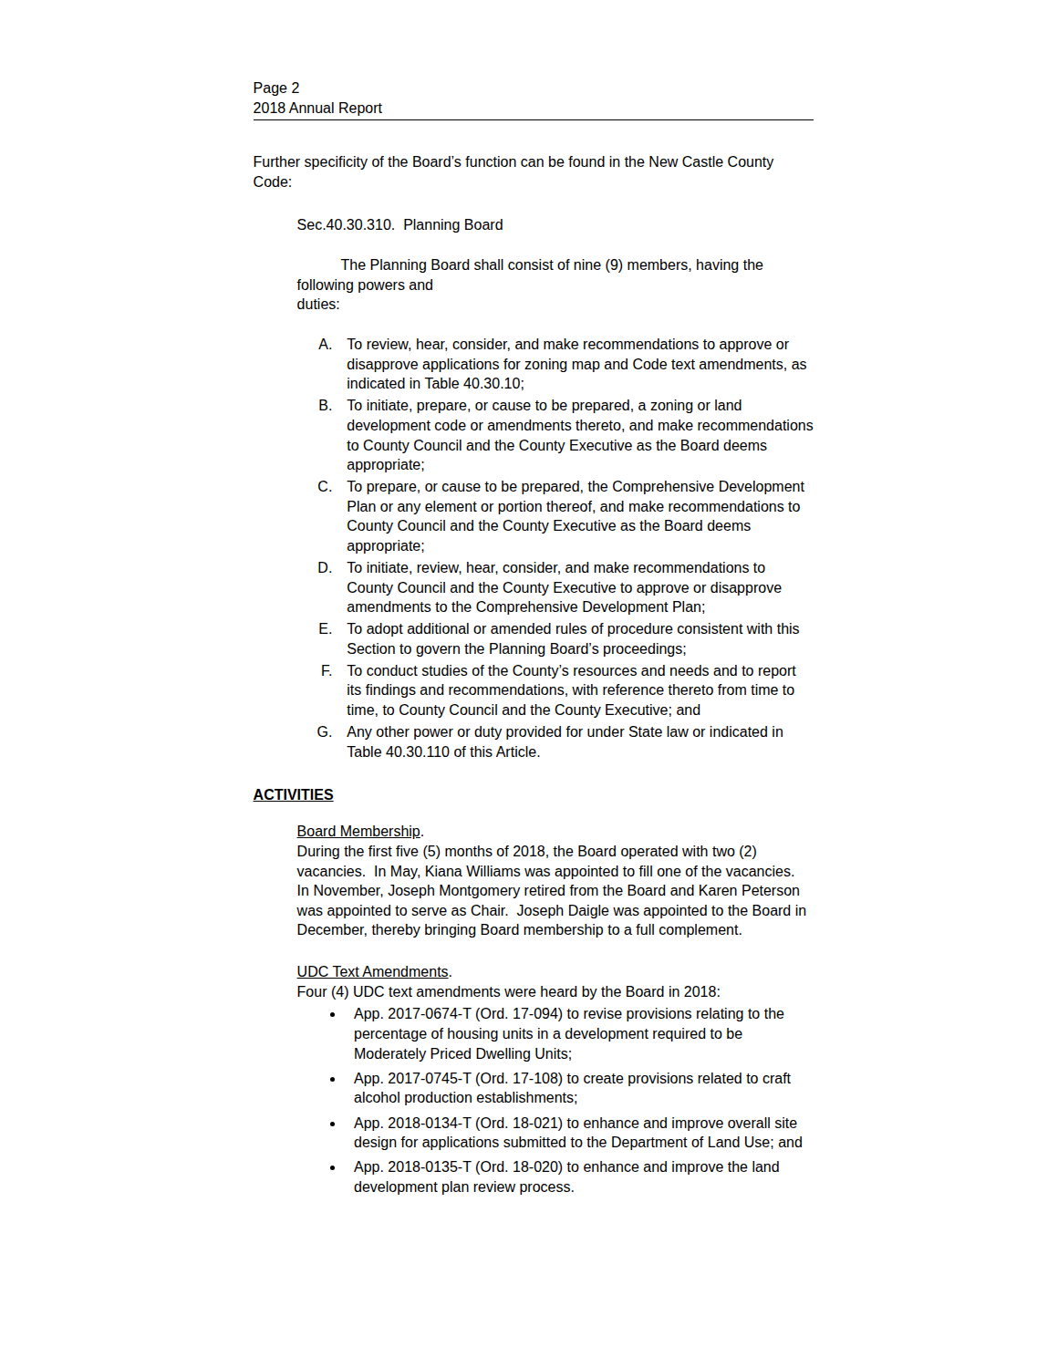Page 2
2018 Annual Report
Further specificity of the Board’s function can be found in the New Castle County Code:
Sec.40.30.310. Planning Board
The Planning Board shall consist of nine (9) members, having the following powers andduties:
To review, hear, consider, and make recommendations to approve or disapprove applications for zoning map and Code text amendments, as indicated in Table 40.30.10;
To initiate, prepare, or cause to be prepared, a zoning or land development code or amendments thereto, and make recommendations to County Council and the County Executive as the Board deems appropriate;
To prepare, or cause to be prepared, the Comprehensive Development Plan or any element or portion thereof, and make recommendations to County Council and the County Executive as the Board deems appropriate;
To initiate, review, hear, consider, and make recommendations to County Council and the County Executive to approve or disapprove amendments to the Comprehensive Development Plan;
To adopt additional or amended rules of procedure consistent with this Section to govern the Planning Board’s proceedings;
To conduct studies of the County’s resources and needs and to report its findings and recommendations, with reference thereto from time to time, to County Council and the County Executive; and
Any other power or duty provided for under State law or indicated in Table 40.30.110 of this Article.
ACTIVITIES
Board Membership.
During the first five (5) months of 2018, the Board operated with two (2) vacancies. In May, Kiana Williams was appointed to fill one of the vacancies. In November, Joseph Montgomery retired from the Board and Karen Peterson was appointed to serve as Chair. Joseph Daigle was appointed to the Board in December, thereby bringing Board membership to a full complement.
UDC Text Amendments.
Four (4) UDC text amendments were heard by the Board in 2018:
App. 2017-0674-T (Ord. 17-094) to revise provisions relating to the percentage of housing units in a development required to be Moderately Priced Dwelling Units;
App. 2017-0745-T (Ord. 17-108) to create provisions related to craft alcohol production establishments;
App. 2018-0134-T (Ord. 18-021) to enhance and improve overall site design for applications submitted to the Department of Land Use; and
App. 2018-0135-T (Ord. 18-020) to enhance and improve the land development plan review process.